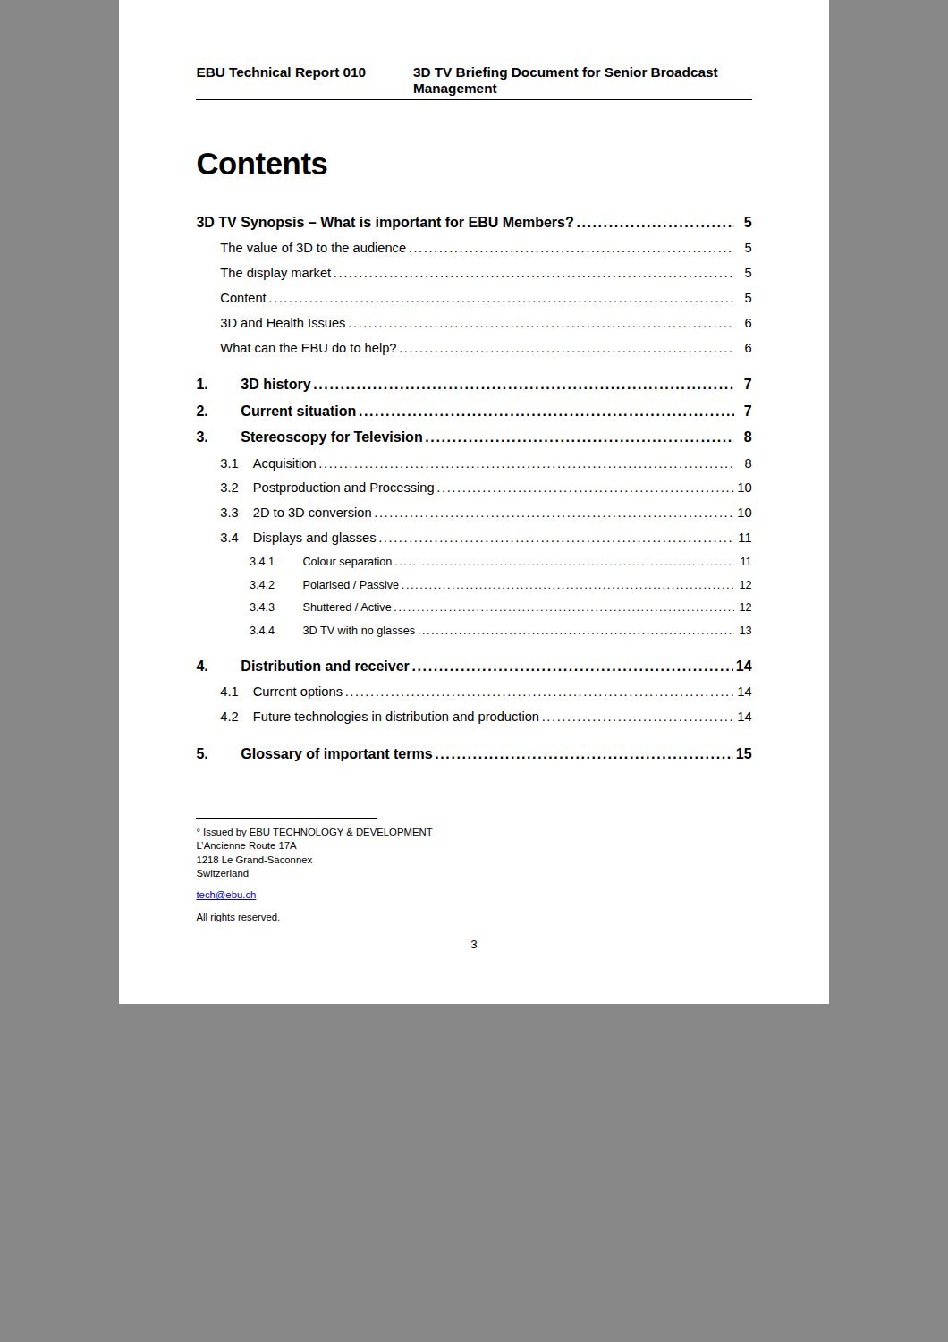EBU Technical Report 010 3D TV Briefing Document for Senior Broadcast Management
Contents
3D TV Synopsis – What is important for EBU Members? .......................................................................................................... 5
The value of 3D to the audience .......................................................................................................... 5
The display market .......................................................................................................... 5
Content .......................................................................................................... 5
3D and Health Issues .......................................................................................................... 6
What can the EBU do to help? .......................................................................................................... 6
1. 3D history .......................................................................................................... 7
2. Current situation .......................................................................................................... 7
3. Stereoscopy for Television .......................................................................................................... 8
3.1 Acquisition .......................................................................................................... 8
3.2 Postproduction and Processing .......................................................................................................... 10
3.3 2D to 3D conversion .......................................................................................................... 10
3.4 Displays and glasses .......................................................................................................... 11
3.4.1 Colour separation .......................................................................................................... 11
3.4.2 Polarised / Passive .......................................................................................................... 12
3.4.3 Shuttered / Active .......................................................................................................... 12
3.4.4 3D TV with no glasses .......................................................................................................... 13
4. Distribution and receiver .......................................................................................................... 14
4.1 Current options .......................................................................................................... 14
4.2 Future technologies in distribution and production .......................................................................................................... 14
5. Glossary of important terms .......................................................................................................... 15
° Issued by EBU TECHNOLOGY & DEVELOPMENT
L’Ancienne Route 17A
1218 Le Grand-Saconnex
Switzerland
tech@ebu.ch
All rights reserved.
3